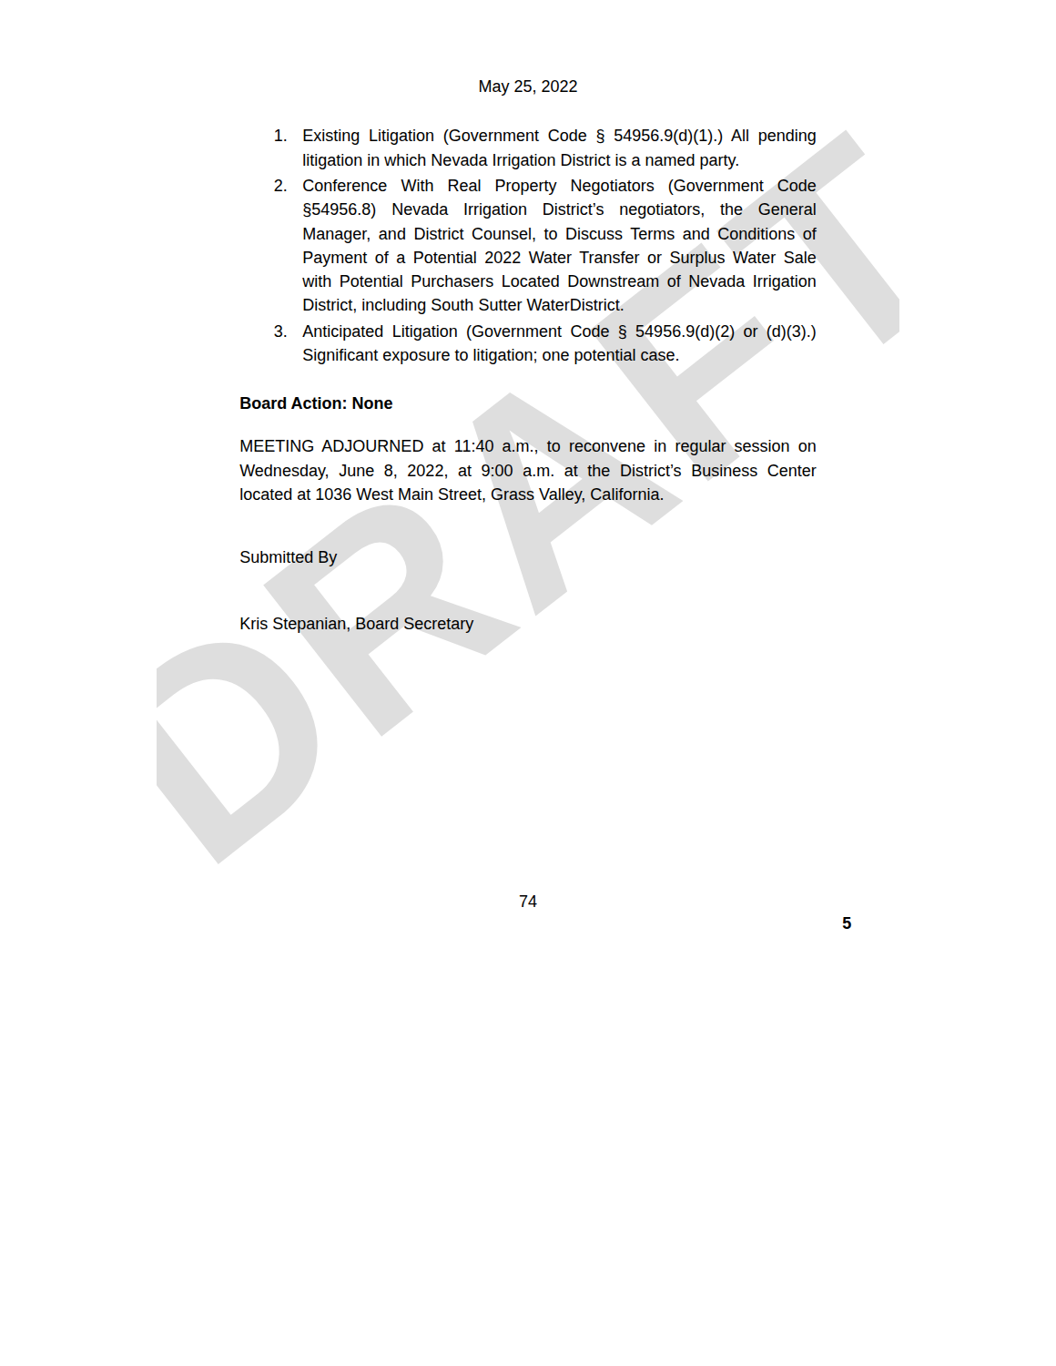DRAFT
May 25, 2022
Existing Litigation (Government Code § 54956.9(d)(1).) All pending litigation in which Nevada Irrigation District is a named party.
Conference With Real Property Negotiators (Government Code §54956.8) Nevada Irrigation District’s negotiators, the General Manager, and District Counsel, to Discuss Terms and Conditions of Payment of a Potential 2022 Water Transfer or Surplus Water Sale with Potential Purchasers Located Downstream of Nevada Irrigation District, including South Sutter WaterDistrict.
Anticipated Litigation (Government Code § 54956.9(d)(2) or (d)(3).) Significant exposure to litigation; one potential case.
Board Action: None
MEETING ADJOURNED at 11:40 a.m., to reconvene in regular session on Wednesday, June 8, 2022, at 9:00 a.m. at the District’s Business Center located at 1036 West Main Street, Grass Valley, California.
Submitted By
Kris Stepanian, Board Secretary
74
5